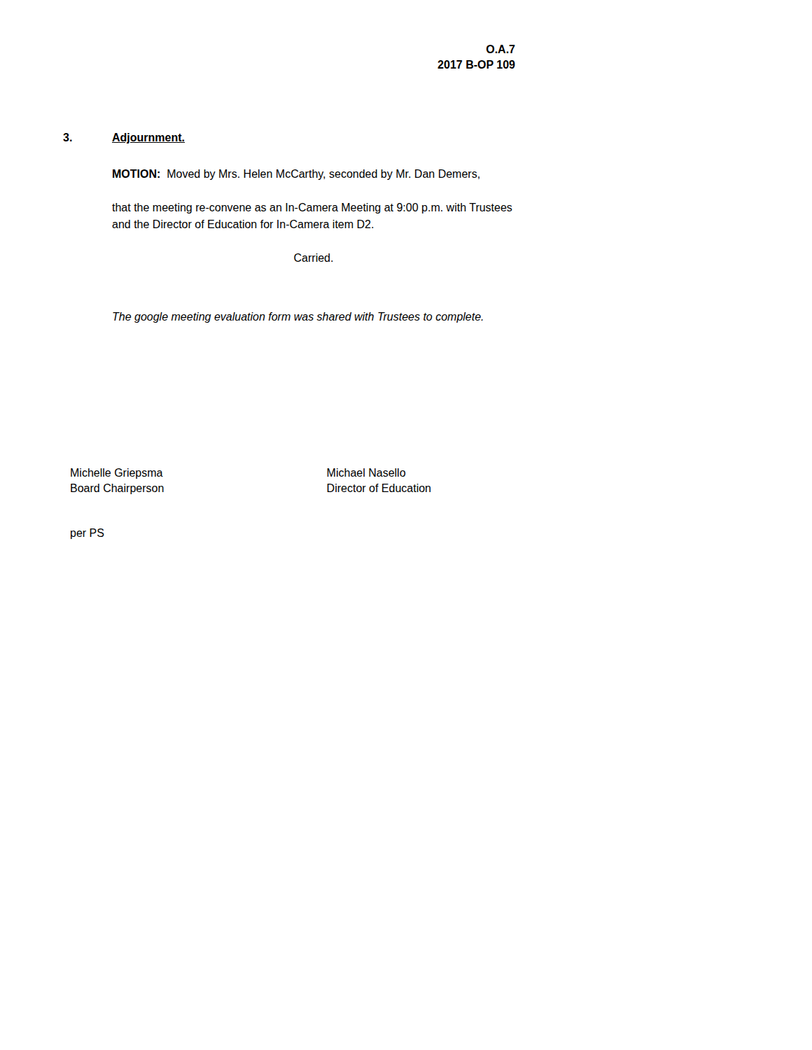O.A.7
2017 B-OP 109
3.
Adjournment.
MOTION: Moved by Mrs. Helen McCarthy, seconded by Mr. Dan Demers,
that the meeting re-convene as an In-Camera Meeting at 9:00 p.m. with Trustees and the Director of Education for In-Camera item D2.
Carried.
The google meeting evaluation form was shared with Trustees to complete.
Michelle Griepsma
Board Chairperson
Michael Nasello
Director of Education
per PS